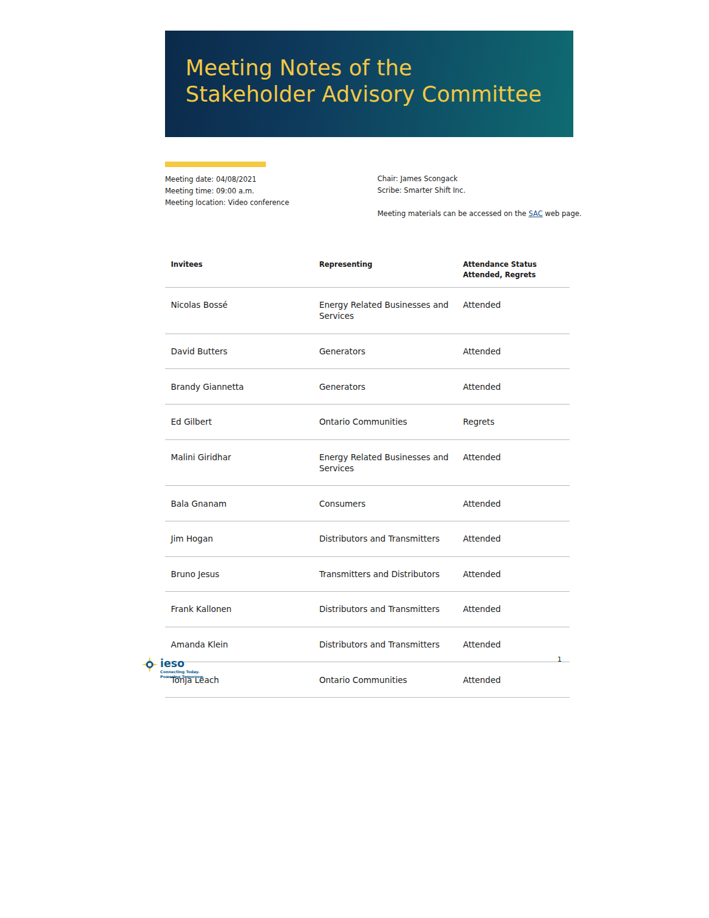Meeting Notes of the
Stakeholder Advisory Committee
Meeting date: 04/08/2021
Meeting time: 09:00 a.m.
Meeting location: Video conference
Chair: James Scongack
Scribe: Smarter Shift Inc.
Meeting materials can be accessed on the SAC web page.
| Invitees | Representing | Attendance Status Attended, Regrets |
| --- | --- | --- |
| Nicolas Bossé | Energy Related Businesses and Services | Attended |
| David Butters | Generators | Attended |
| Brandy Giannetta | Generators | Attended |
| Ed Gilbert | Ontario Communities | Regrets |
| Malini Giridhar | Energy Related Businesses and Services | Attended |
| Bala Gnanam | Consumers | Attended |
| Jim Hogan | Distributors and Transmitters | Attended |
| Bruno Jesus | Transmitters and Distributors | Attended |
| Frank Kallonen | Distributors and Transmitters | Attended |
| Amanda Klein | Distributors and Transmitters | Attended |
| Tonja Leach | Ontario Communities | Attended |
ieso Connecting Today. Powering Tomorrow.
1